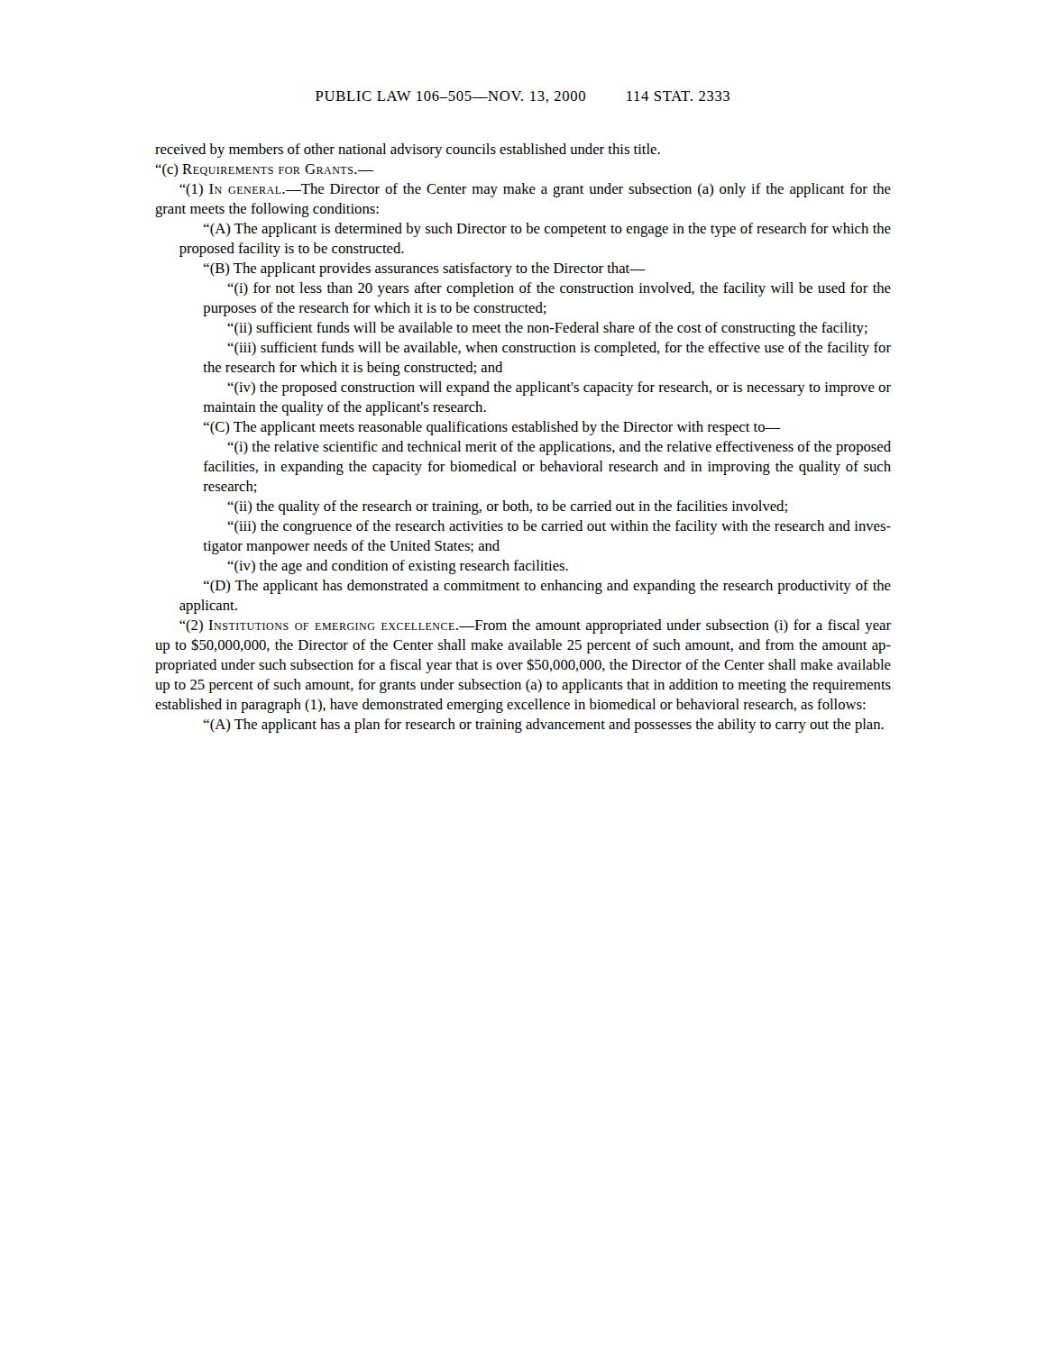PUBLIC LAW 106–505—NOV. 13, 2000114 STAT. 2333
received by members of other national advisory councils established under this title.
“(c) Requirements for Grants.—
“(1) In general.—The Director of the Center may make a grant under subsection (a) only if the applicant for the grant meets the following conditions:
“(A) The applicant is determined by such Director to be competent to engage in the type of research for which the proposed facility is to be constructed.
“(B) The applicant provides assurances satisfactory to the Director that—
“(i) for not less than 20 years after completion of the construction involved, the facility will be used for the purposes of the research for which it is to be constructed;
“(ii) sufficient funds will be available to meet the non-Federal share of the cost of constructing the facility;
“(iii) sufficient funds will be available, when construction is completed, for the effective use of the facility for the research for which it is being constructed; and
“(iv) the proposed construction will expand the applicant's capacity for research, or is necessary to improve or maintain the quality of the applicant's research.
“(C) The applicant meets reasonable qualifications established by the Director with respect to—
“(i) the relative scientific and technical merit of the applications, and the relative effectiveness of the proposed facilities, in expanding the capacity for biomedical or behavioral research and in improving the quality of such research;
“(ii) the quality of the research or training, or both, to be carried out in the facilities involved;
“(iii) the congruence of the research activities to be carried out within the facility with the research and investigator manpower needs of the United States; and
“(iv) the age and condition of existing research facilities.
“(D) The applicant has demonstrated a commitment to enhancing and expanding the research productivity of the applicant.
“(2) Institutions of emerging excellence.—From the amount appropriated under subsection (i) for a fiscal year up to $50,000,000, the Director of the Center shall make available 25 percent of such amount, and from the amount appropriated under such subsection for a fiscal year that is over $50,000,000, the Director of the Center shall make available up to 25 percent of such amount, for grants under subsection (a) to applicants that in addition to meeting the requirements established in paragraph (1), have demonstrated emerging excellence in biomedical or behavioral research, as follows:
“(A) The applicant has a plan for research or training advancement and possesses the ability to carry out the plan.